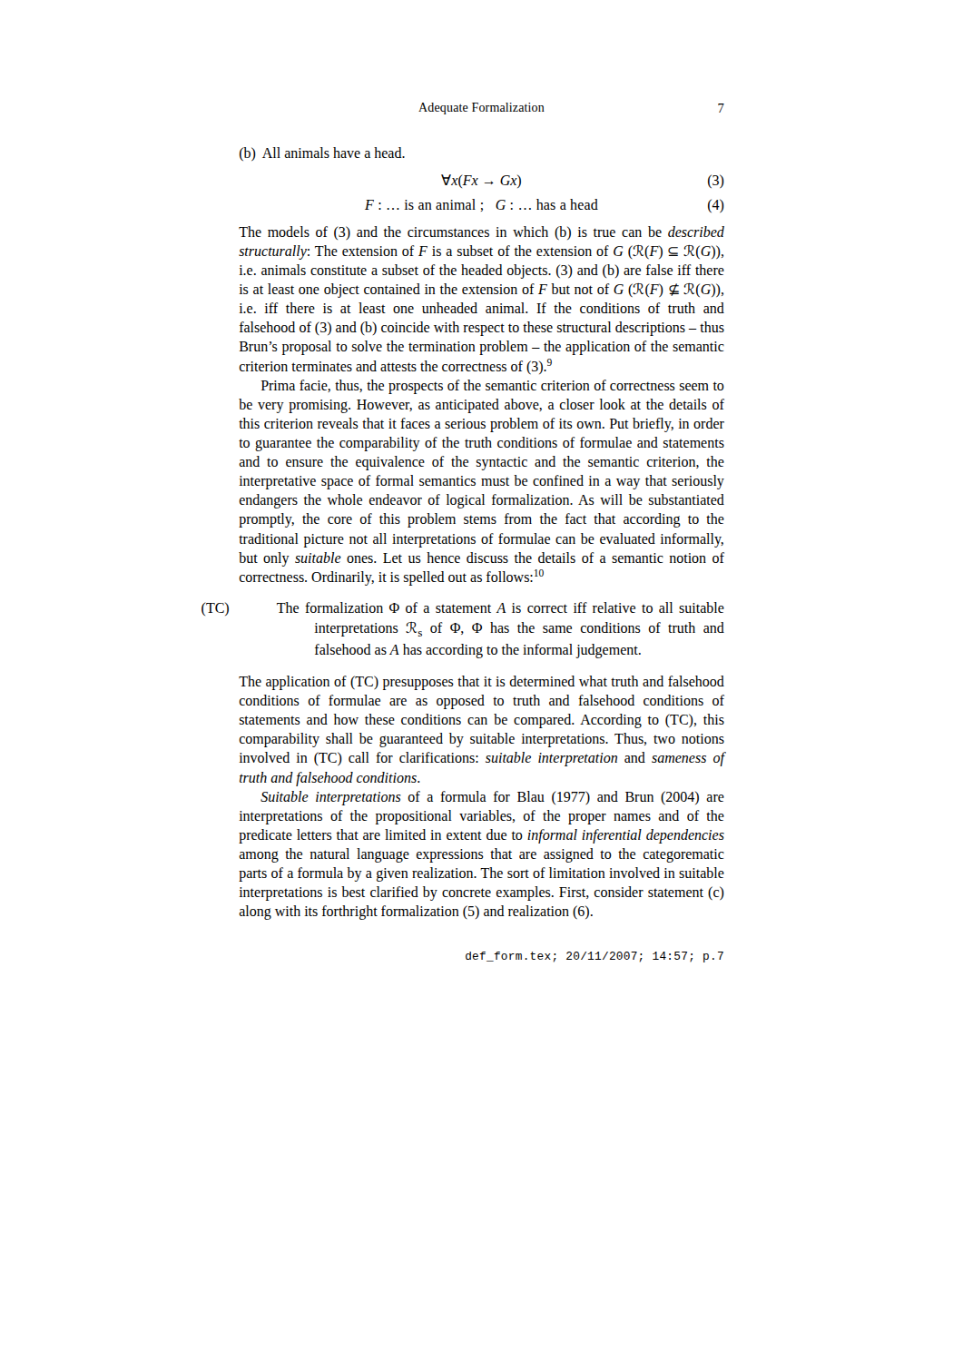Adequate Formalization 7
(b) All animals have a head.
∀x(Fx → Gx) (3)
F : … is an animal ; G : … has a head (4)
The models of (3) and the circumstances in which (b) is true can be described structurally: The extension of F is a subset of the extension of G (ℛ(F) ⊆ ℛ(G)), i.e. animals constitute a subset of the headed objects. (3) and (b) are false iff there is at least one object contained in the extension of F but not of G (ℛ(F) ⊈ ℛ(G)), i.e. iff there is at least one unheaded animal. If the conditions of truth and falsehood of (3) and (b) coincide with respect to these structural descriptions – thus Brun’s proposal to solve the termination problem – the application of the semantic criterion terminates and attests the correctness of (3).9
Prima facie, thus, the prospects of the semantic criterion of correctness seem to be very promising. However, as anticipated above, a closer look at the details of this criterion reveals that it faces a serious problem of its own. Put briefly, in order to guarantee the comparability of the truth conditions of formulae and statements and to ensure the equivalence of the syntactic and the semantic criterion, the interpretative space of formal semantics must be confined in a way that seriously endangers the whole endeavor of logical formalization. As will be substantiated promptly, the core of this problem stems from the fact that according to the traditional picture not all interpretations of formulae can be evaluated informally, but only suitable ones. Let us hence discuss the details of a semantic notion of correctness. Ordinarily, it is spelled out as follows:10
(TC) The formalization Φ of a statement A is correct iff relative to all suitable interpretations ℛs of Φ, Φ has the same conditions of truth and falsehood as A has according to the informal judgement.
The application of (TC) presupposes that it is determined what truth and falsehood conditions of formulae are as opposed to truth and falsehood conditions of statements and how these conditions can be compared. According to (TC), this comparability shall be guaranteed by suitable interpretations. Thus, two notions involved in (TC) call for clarifications: suitable interpretation and sameness of truth and falsehood conditions.
Suitable interpretations of a formula for Blau (1977) and Brun (2004) are interpretations of the propositional variables, of the proper names and of the predicate letters that are limited in extent due to informal inferential dependencies among the natural language expressions that are assigned to the categorematic parts of a formula by a given realization. The sort of limitation involved in suitable interpretations is best clarified by concrete examples. First, consider statement (c) along with its forthright formalization (5) and realization (6).
def_form.tex; 20/11/2007; 14:57; p.7